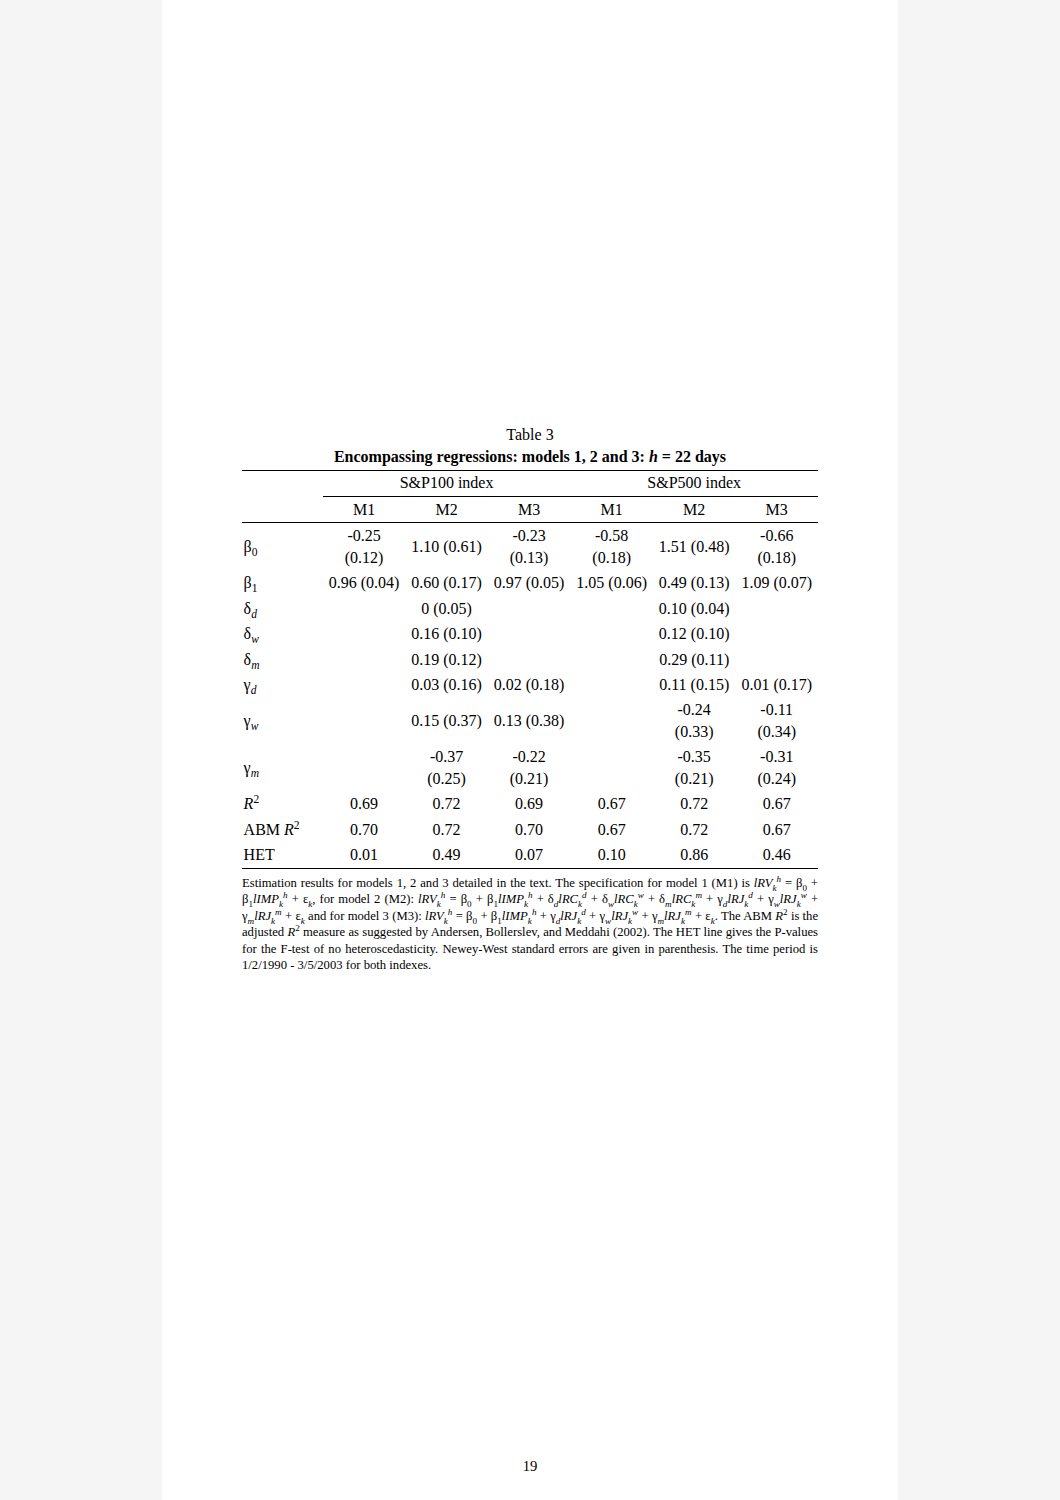Table 3 Encompassing regressions: models 1, 2 and 3: h = 22 days
| | S&P100 index | S&P500 index |
| --- | --- | --- |
| | M1 | M2 | M3 | M1 | M2 | M3 |
| β 0 | -0.25 (0.12) | 1.10 (0.61) | -0.23 (0.13) | -0.58 (0.18) | 1.51 (0.48) | -0.66 (0.18) |
| β 1 | 0.96 (0.04) | 0.60 (0.17) | 0.97 (0.05) | 1.05 (0.06) | 0.49 (0.13) | 1.09 (0.07) |
| δ d | | 0 (0.05) | | | 0.10 (0.04) | |
| δ w | | 0.16 (0.10) | | | 0.12 (0.10) | |
| δ m | | 0.19 (0.12) | | | 0.29 (0.11) | |
| γ d | | 0.03 (0.16) | 0.02 (0.18) | | 0.11 (0.15) | 0.01 (0.17) |
| γ w | | 0.15 (0.37) | 0.13 (0.38) | | -0.24 (0.33) | -0.11 (0.34) |
| γ m | | -0.37 (0.25) | -0.22 (0.21) | | -0.35 (0.21) | -0.31 (0.24) |
| R 2 | 0.69 | 0.72 | 0.69 | 0.67 | 0.72 | 0.67 |
| ABM R 2 | 0.70 | 0.72 | 0.70 | 0.67 | 0.72 | 0.67 |
| HET | 0.01 | 0.49 | 0.07 | 0.10 | 0.86 | 0.46 |
Estimation results for models 1, 2 and 3 detailed in the text. The specification for model 1 (M1) is lRVkh = β0 + β1lIMPkh + εk, for model 2 (M2): lRVkh = β0 + β1lIMPkh + δdlRCkd + δwlRCkw + δmlRCkm + γdlRJkd + γwlRJkw + γmlRJkm + εk and for model 3 (M3): lRVkh = β0 + β1lIMPkh + γdlRJkd + γwlRJkw + γmlRJkm + εk. The ABM R2 is the adjusted R2 measure as suggested by Andersen, Bollerslev, and Meddahi (2002). The HET line gives the P-values for the F-test of no heteroscedasticity. Newey-West standard errors are given in parenthesis. The time period is 1/2/1990 - 3/5/2003 for both indexes.
19